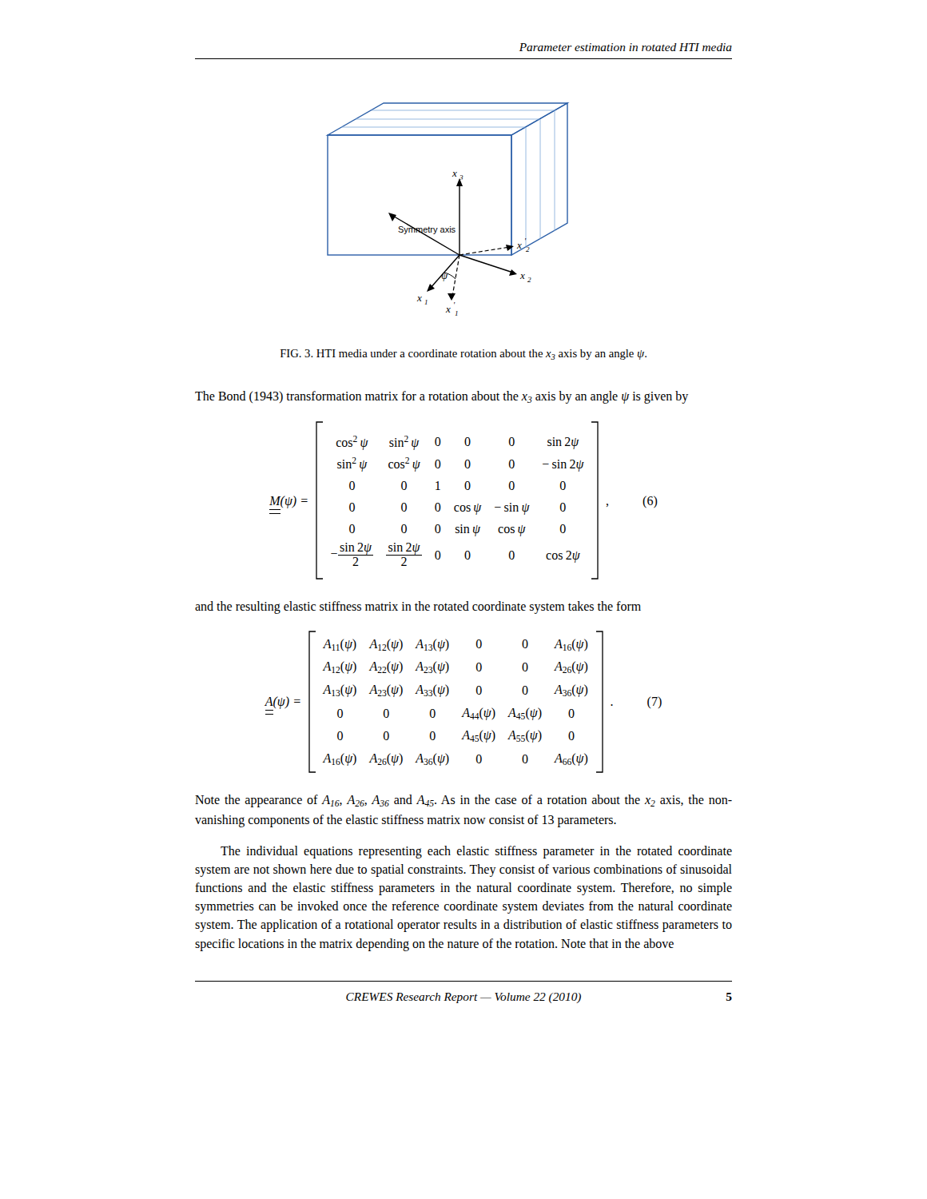Parameter estimation in rotated HTI media
x 3 Symmetry axis x 2 x ' 2 x 1 x ' 1 ψ
FIG. 3. HTI media under a coordinate rotation about the x3 axis by an angle ψ.
The Bond (1943) transformation matrix for a rotation about the x3 axis by an angle ψ is given by
M(ψ) =
| cos 2 ψ | sin 2 ψ | 0 | 0 | 0 | sin 2 ψ |
| sin 2 ψ | cos 2 ψ | 0 | 0 | 0 | − sin 2 ψ |
| 0 | 0 | 1 | 0 | 0 | 0 |
| 0 | 0 | 0 | cos ψ | − sin ψ | 0 |
| 0 | 0 | 0 | sin ψ | cos ψ | 0 |
| − sin 2 ψ 2 | sin 2 ψ 2 | 0 | 0 | 0 | cos 2 ψ |
,
(6)
and the resulting elastic stiffness matrix in the rotated coordinate system takes the form
A(ψ) =
| A 11 ( ψ ) | A 12 ( ψ ) | A 13 ( ψ ) | 0 | 0 | A 16 ( ψ ) |
| A 12 ( ψ ) | A 22 ( ψ ) | A 23 ( ψ ) | 0 | 0 | A 26 ( ψ ) |
| A 13 ( ψ ) | A 23 ( ψ ) | A 33 ( ψ ) | 0 | 0 | A 36 ( ψ ) |
| 0 | 0 | 0 | A 44 ( ψ ) | A 45 ( ψ ) | 0 |
| 0 | 0 | 0 | A 45 ( ψ ) | A 55 ( ψ ) | 0 |
| A 16 ( ψ ) | A 26 ( ψ ) | A 36 ( ψ ) | 0 | 0 | A 66 ( ψ ) |
.
(7)
Note the appearance of A16, A26, A36 and A45. As in the case of a rotation about the x2 axis, the non-vanishing components of the elastic stiffness matrix now consist of 13 parameters.
The individual equations representing each elastic stiffness parameter in the rotated coordinate system are not shown here due to spatial constraints. They consist of various combinations of sinusoidal functions and the elastic stiffness parameters in the natural coordinate system. Therefore, no simple symmetries can be invoked once the reference coordinate system deviates from the natural coordinate system. The application of a rotational operator results in a distribution of elastic stiffness parameters to specific locations in the matrix depending on the nature of the rotation. Note that in the above
CREWES Research Report — Volume 22 (2010) 5